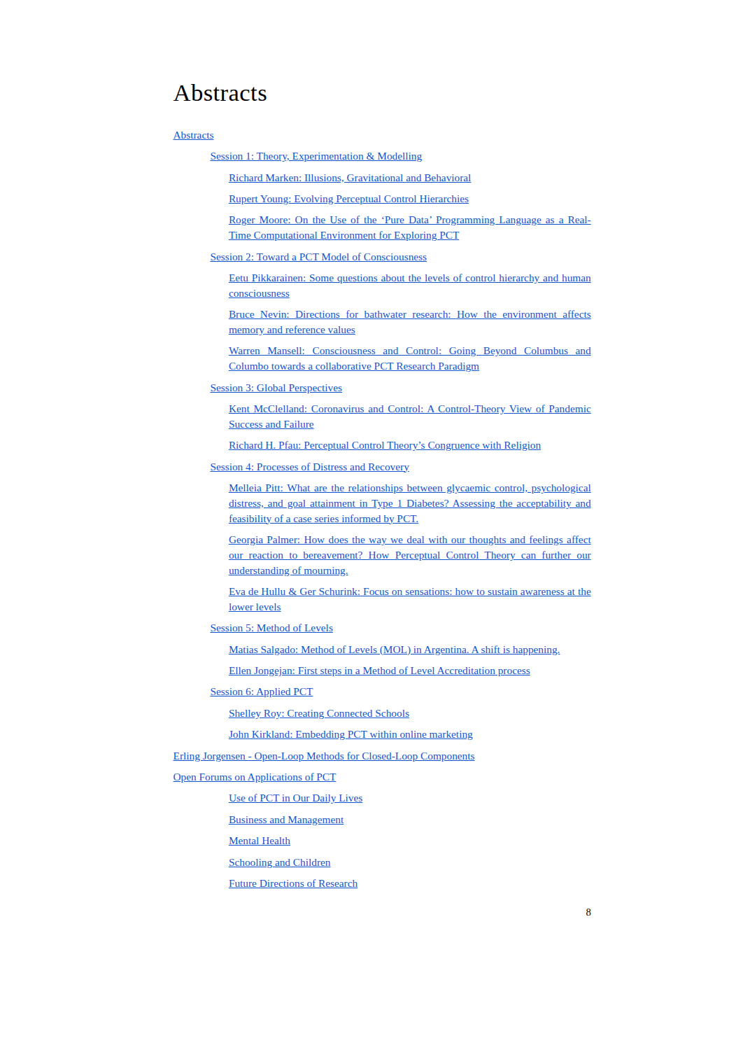Abstracts
Abstracts
Session 1: Theory, Experimentation & Modelling
Richard Marken: Illusions, Gravitational and Behavioral
Rupert Young: Evolving Perceptual Control Hierarchies
Roger Moore: On the Use of the ‘Pure Data’ Programming Language as a Real-Time Computational Environment for Exploring PCT
Session 2: Toward a PCT Model of Consciousness
Eetu Pikkarainen: Some questions about the levels of control hierarchy and human consciousness
Bruce Nevin: Directions for bathwater research: How the environment affects memory and reference values
Warren Mansell: Consciousness and Control: Going Beyond Columbus and Columbo towards a collaborative PCT Research Paradigm
Session 3: Global Perspectives
Kent McClelland: Coronavirus and Control: A Control-Theory View of Pandemic Success and Failure
Richard H. Pfau: Perceptual Control Theory’s Congruence with Religion
Session 4: Processes of Distress and Recovery
Melleia Pitt: What are the relationships between glycaemic control, psychological distress, and goal attainment in Type 1 Diabetes? Assessing the acceptability and feasibility of a case series informed by PCT.
Georgia Palmer: How does the way we deal with our thoughts and feelings affect our reaction to bereavement? How Perceptual Control Theory can further our understanding of mourning.
Eva de Hullu & Ger Schurink: Focus on sensations: how to sustain awareness at the lower levels
Session 5: Method of Levels
Matias Salgado: Method of Levels (MOL) in Argentina. A shift is happening.
Ellen Jongejan: First steps in a Method of Level Accreditation process
Session 6: Applied PCT
Shelley Roy: Creating Connected Schools
John Kirkland: Embedding PCT within online marketing
Erling Jorgensen - Open-Loop Methods for Closed-Loop Components
Open Forums on Applications of PCT
Use of PCT in Our Daily Lives
Business and Management
Mental Health
Schooling and Children
Future Directions of Research
8